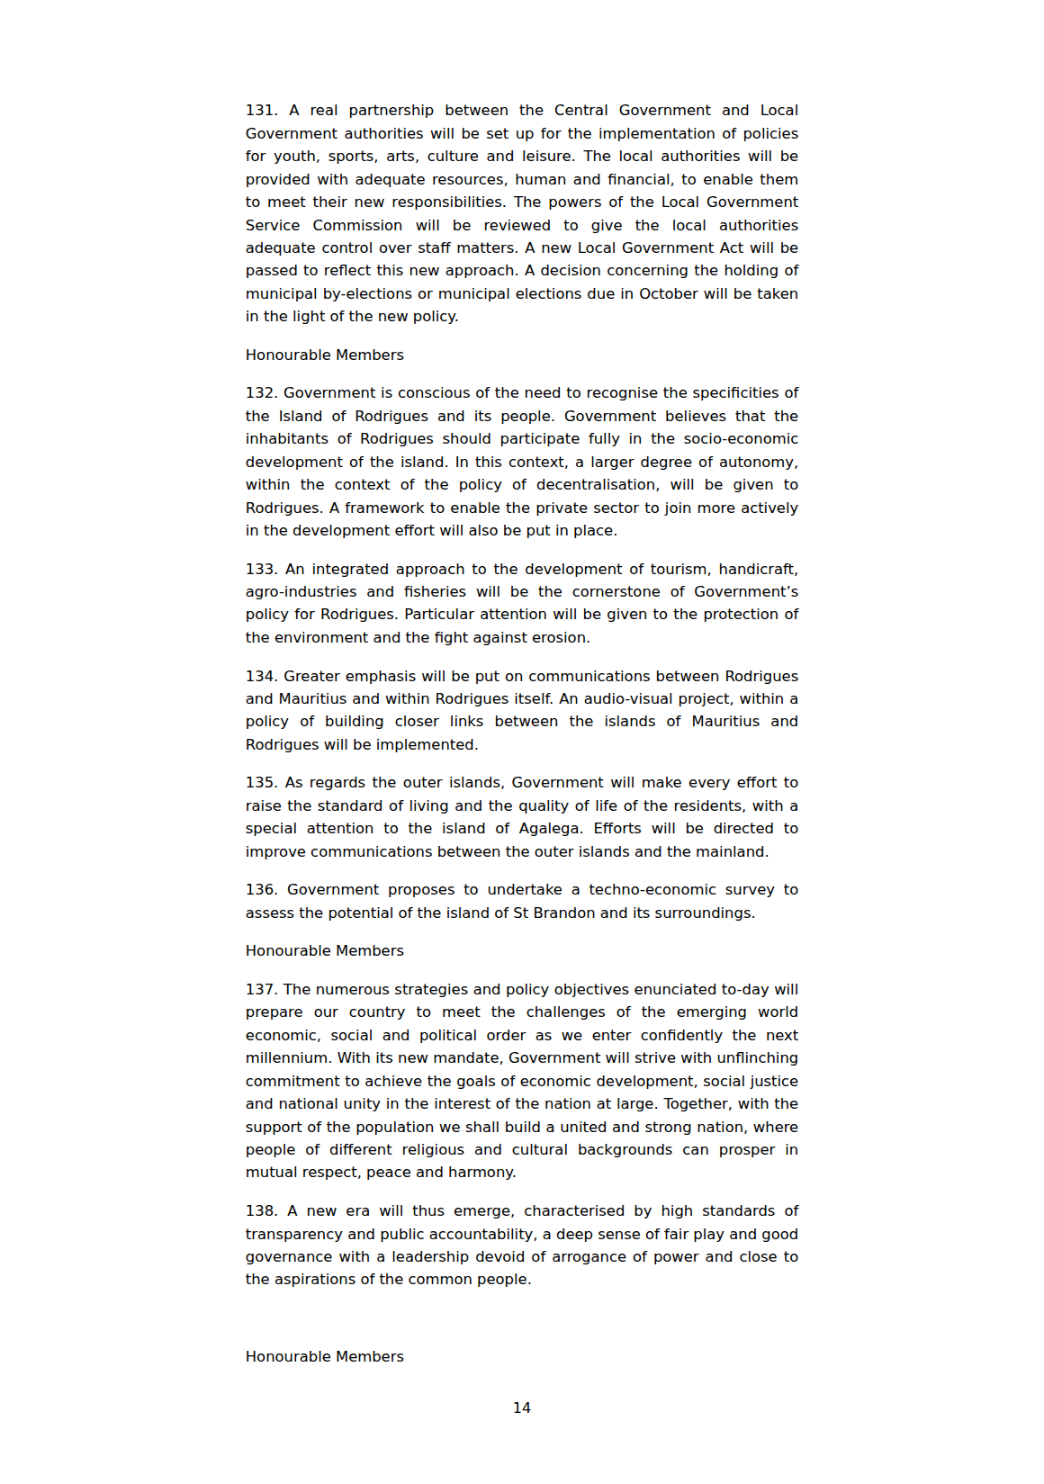131. A real partnership between the Central Government and Local Government authorities will be set up for the implementation of policies for youth, sports, arts, culture and leisure. The local authorities will be provided with adequate resources, human and financial, to enable them to meet their new responsibilities. The powers of the Local Government Service Commission will be reviewed to give the local authorities adequate control over staff matters. A new Local Government Act will be passed to reflect this new approach. A decision concerning the holding of municipal by-elections or municipal elections due in October will be taken in the light of the new policy.
Honourable Members
132. Government is conscious of the need to recognise the specificities of the Island of Rodrigues and its people. Government believes that the inhabitants of Rodrigues should participate fully in the socio-economic development of the island. In this context, a larger degree of autonomy, within the context of the policy of decentralisation, will be given to Rodrigues. A framework to enable the private sector to join more actively in the development effort will also be put in place.
133. An integrated approach to the development of tourism, handicraft, agro-industries and fisheries will be the cornerstone of Government’s policy for Rodrigues. Particular attention will be given to the protection of the environment and the fight against erosion.
134. Greater emphasis will be put on communications between Rodrigues and Mauritius and within Rodrigues itself. An audio-visual project, within a policy of building closer links between the islands of Mauritius and Rodrigues will be implemented.
135. As regards the outer islands, Government will make every effort to raise the standard of living and the quality of life of the residents, with a special attention to the island of Agalega. Efforts will be directed to improve communications between the outer islands and the mainland.
136. Government proposes to undertake a techno-economic survey to assess the potential of the island of St Brandon and its surroundings.
Honourable Members
137. The numerous strategies and policy objectives enunciated to-day will prepare our country to meet the challenges of the emerging world economic, social and political order as we enter confidently the next millennium. With its new mandate, Government will strive with unflinching commitment to achieve the goals of economic development, social justice and national unity in the interest of the nation at large. Together, with the support of the population we shall build a united and strong nation, where people of different religious and cultural backgrounds can prosper in mutual respect, peace and harmony.
138. A new era will thus emerge, characterised by high standards of transparency and public accountability, a deep sense of fair play and good governance with a leadership devoid of arrogance of power and close to the aspirations of the common people.
Honourable Members
14